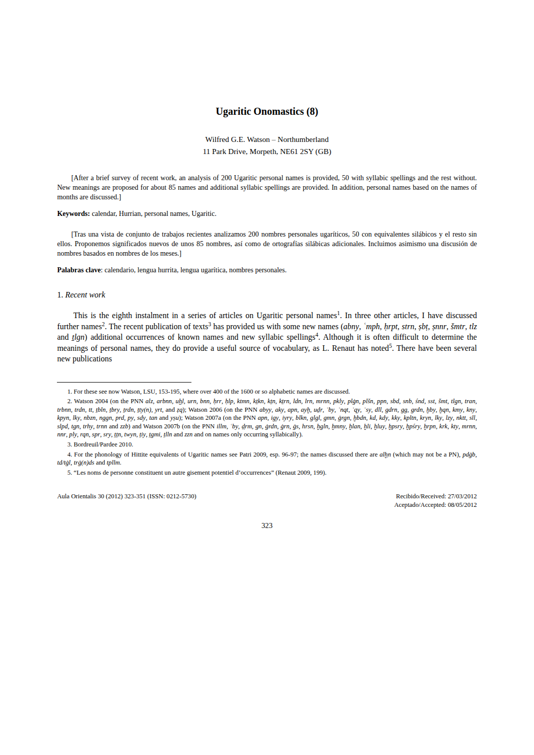Ugaritic Onomastics (8)
Wilfred G.E. Watson – Northumberland
11 Park Drive, Morpeth, NE61 2SY (GB)
[After a brief survey of recent work, an analysis of 200 Ugaritic personal names is provided, 50 with syllabic spellings and the rest without. New meanings are proposed for about 85 names and additional syllabic spellings are provided. In addition, personal names based on the names of months are discussed.]
Keywords: calendar, Hurrian, personal names, Ugaritic.
[Tras una vista de conjunto de trabajos recientes analizamos 200 nombres personales ugaríticos, 50 con equivalentes silábicos y el resto sin ellos. Proponemos significados nuevos de unos 85 nombres, así como de ortografías silábicas adicionales. Incluimos asimismo una discusión de nombres basados en nombres de los meses.]
Palabras clave: calendario, lengua hurrita, lengua ugarítica, nombres personales.
1. Recent work
This is the eighth instalment in a series of articles on Ugaritic personal names1. In three other articles, I have discussed further names2. The recent publication of texts3 has provided us with some new names (abny, ʿmph, ḥrpt, strn, ṣbṭ, ṣnnr, šmtr, tlz and ṯlgn) additional occurrences of known names and new syllabic spellings4. Although it is often difficult to determine the meanings of personal names, they do provide a useful source of vocabulary, as L. Renaut has noted5. There have been several new publications
1. For these see now Watson, LSU, 153-195, where over 400 of the 1600 or so alphabetic names are discussed.
2. Watson 2004 (on the PNN alz, arbnn, uḫl, urn, bnn, ḥrr, ḥlp, ktmn, kṯkn, kṯn, kṯrn, ldn, lrn, mrnn, pkly, plġn, plšn, ppn, sbd, snb, śnd, sst, šmt, tlgn, tran, trbnn, trdn, tt, ṯbln, ṯbry, ṯrdn, ṯty(n), yrt, and ẓq); Watson 2006 (on the PNN abyy, aky, apn, ayḫ, uḏr, ʿby, ʿnqt, ʿqy, ʿsy, dll, gdrn, gg, grdn, ḫby, ḫqn, kmy, kny, kpyn, lky, nbzn, nggn, prd, py, sdy, tan and yṣu); Watson 2007a (on the PNN apn, igy, iyry, blkn, glgl, gmn, ġrgn, ḫbdn, kd, kdy, kky, kpltn, kryn, lky, lzy, nktt, sll, slpd, tgn, trhy, trnn and zzb) and Watson 2007b (on the PNN illm, ʿby, ḏrm, gn, ġrdn, ġrn, ġs, hrsn, ḫgln, ḫmny, ḫlan, ḫli, ḫluy, ḫpsry, ḫpśry, ḫrpn, krk, kty, mrnn, nnr, ply, rqn, spr, sry, ṯṯn, twyn, ṯiy, ṯgmi, ṯlln and zzn and on names only occurring syllabically).
3. Bordreuil/Pardee 2010.
4. For the phonology of Hittite equivalents of Ugaritic names see Patri 2009, esp. 96-97; the names discussed there are alḫn (which may not be a PN), pdġb, td/tġl, trġ(n)ds and tpllm.
5. “Les noms de personne constituent un autre gisement potentiel d’occurrences” (Renaut 2009, 199).
Aula Orientalis 30 (2012) 323-351 (ISSN: 0212-5730)
Recibido/Received: 27/03/2012
Aceptado/Accepted: 08/05/2012
323